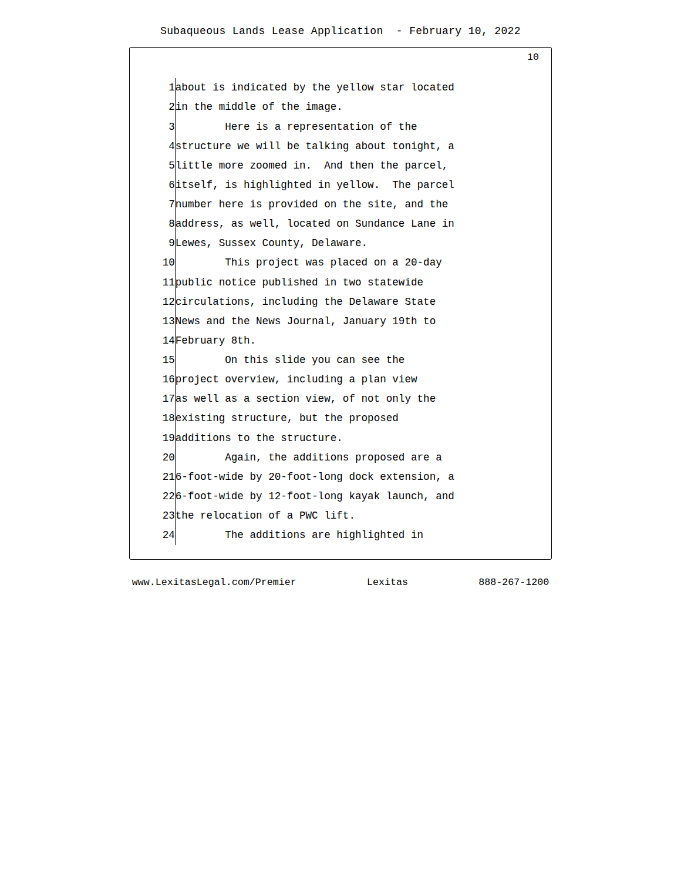Subaqueous Lands Lease Application - February 10, 2022
10
| 1 | about is indicated by the yellow star located |
| 2 | in the middle of the image. |
| 3 | Here is a representation of the |
| 4 | structure we will be talking about tonight, a |
| 5 | little more zoomed in. And then the parcel, |
| 6 | itself, is highlighted in yellow. The parcel |
| 7 | number here is provided on the site, and the |
| 8 | address, as well, located on Sundance Lane in |
| 9 | Lewes, Sussex County, Delaware. |
| 10 | This project was placed on a 20-day |
| 11 | public notice published in two statewide |
| 12 | circulations, including the Delaware State |
| 13 | News and the News Journal, January 19th to |
| 14 | February 8th. |
| 15 | On this slide you can see the |
| 16 | project overview, including a plan view |
| 17 | as well as a section view, of not only the |
| 18 | existing structure, but the proposed |
| 19 | additions to the structure. |
| 20 | Again, the additions proposed are a |
| 21 | 6-foot-wide by 20-foot-long dock extension, a |
| 22 | 6-foot-wide by 12-foot-long kayak launch, and |
| 23 | the relocation of a PWC lift. |
| 24 | The additions are highlighted in |
www.LexitasLegal.com/Premier Lexitas 888-267-1200